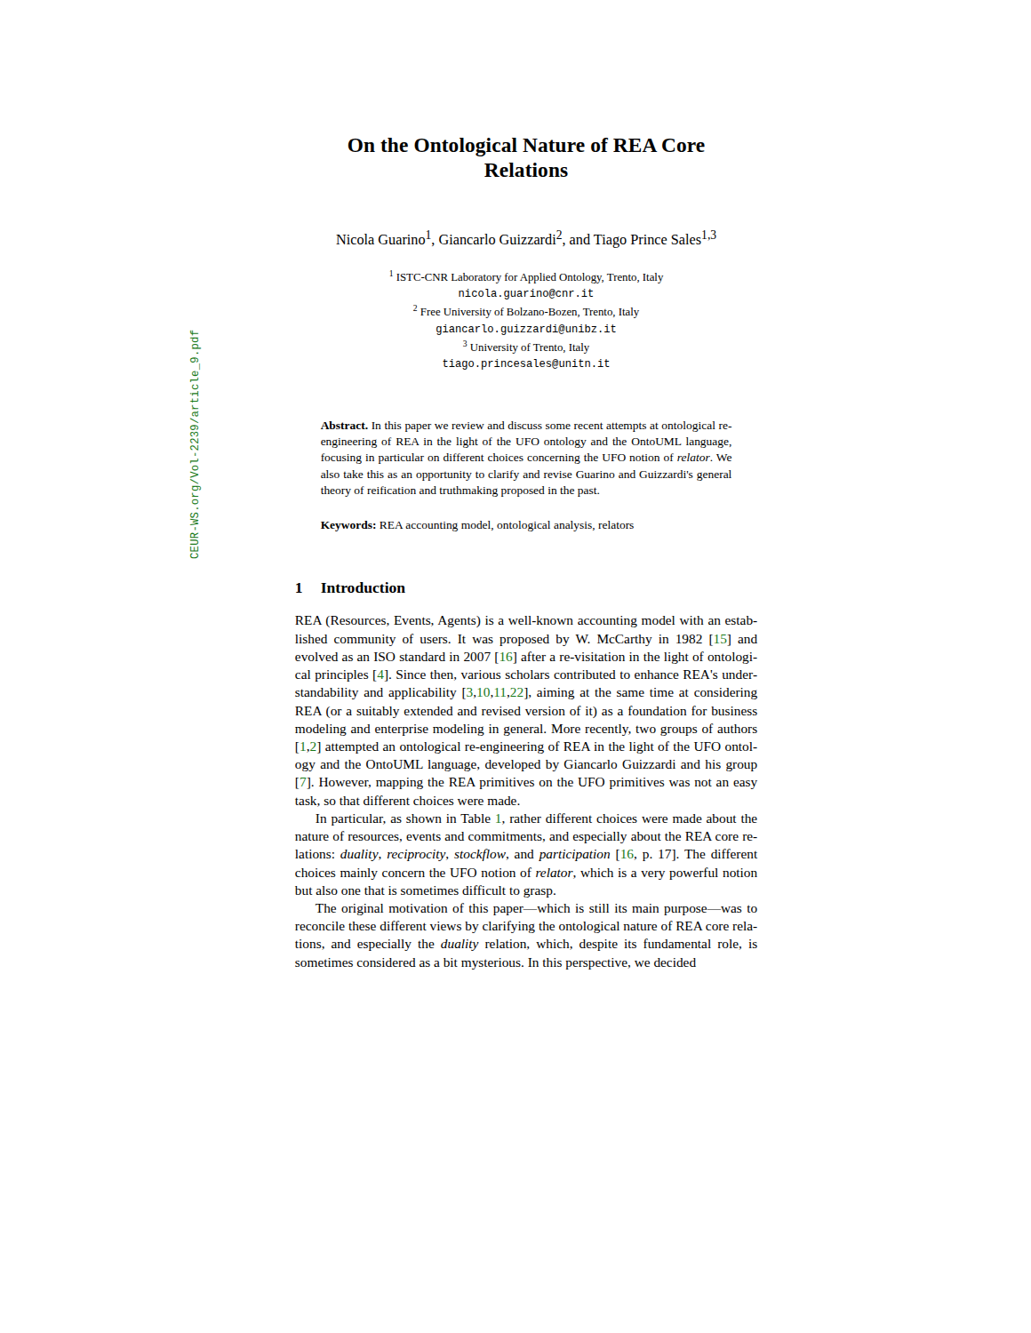CEUR-WS.org/Vol-2239/article_9.pdf
On the Ontological Nature of REA Core
Relations
Nicola Guarino1, Giancarlo Guizzardi2, and Tiago Prince Sales1,3
1 ISTC-CNR Laboratory for Applied Ontology, Trento, Italy
nicola.guarino@cnr.it
2 Free University of Bolzano-Bozen, Trento, Italy
giancarlo.guizzardi@unibz.it
3 University of Trento, Italy
tiago.princesales@unitn.it
Abstract. In this paper we review and discuss some recent attempts at ontological re-engineering of REA in the light of the UFO ontology and the OntoUML language, focusing in particular on different choices concerning the UFO notion of relator. We also take this as an opportunity to clarify and revise Guarino and Guizzardi's general theory of reification and truthmaking proposed in the past.
Keywords: REA accounting model, ontological analysis, relators
1 Introduction
REA (Resources, Events, Agents) is a well-known accounting model with an established community of users. It was proposed by W. McCarthy in 1982 [15] and evolved as an ISO standard in 2007 [16] after a re-visitation in the light of ontological principles [4]. Since then, various scholars contributed to enhance REA's understandability and applicability [3,10,11,22], aiming at the same time at considering REA (or a suitably extended and revised version of it) as a foundation for business modeling and enterprise modeling in general. More recently, two groups of authors [1,2] attempted an ontological re-engineering of REA in the light of the UFO ontology and the OntoUML language, developed by Giancarlo Guizzardi and his group [7]. However, mapping the REA primitives on the UFO primitives was not an easy task, so that different choices were made.
In particular, as shown in Table 1, rather different choices were made about the nature of resources, events and commitments, and especially about the REA core relations: duality, reciprocity, stockflow, and participation [16, p. 17]. The different choices mainly concern the UFO notion of relator, which is a very powerful notion but also one that is sometimes difficult to grasp.
The original motivation of this paper—which is still its main purpose—was to reconcile these different views by clarifying the ontological nature of REA core relations, and especially the duality relation, which, despite its fundamental role, is sometimes considered as a bit mysterious. In this perspective, we decided